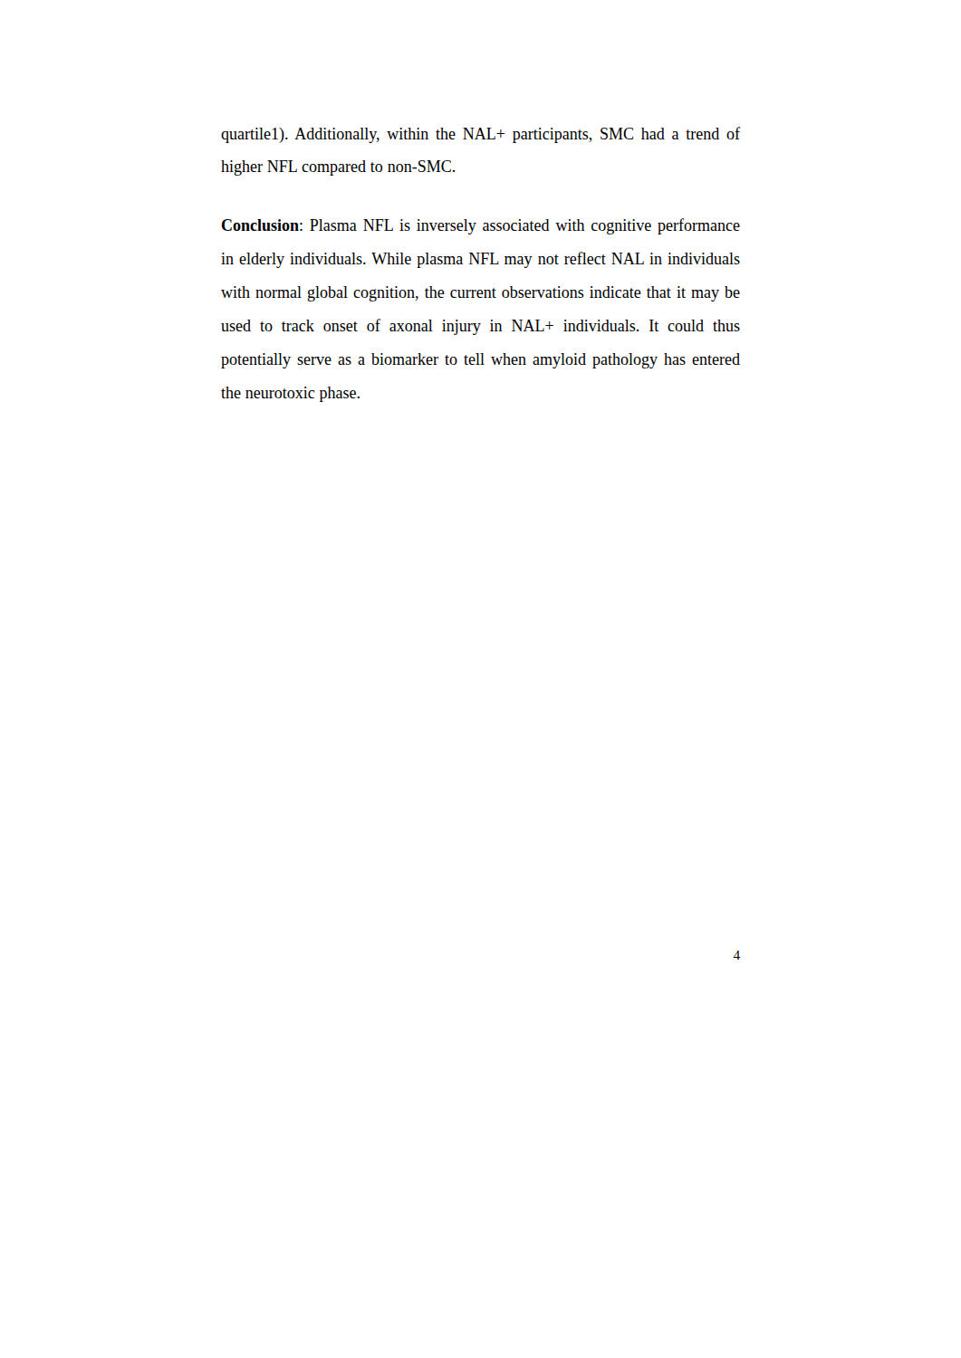quartile1). Additionally, within the NAL+ participants, SMC had a trend of higher NFL compared to non-SMC.
Conclusion: Plasma NFL is inversely associated with cognitive performance in elderly individuals. While plasma NFL may not reflect NAL in individuals with normal global cognition, the current observations indicate that it may be used to track onset of axonal injury in NAL+ individuals. It could thus potentially serve as a biomarker to tell when amyloid pathology has entered the neurotoxic phase.
4